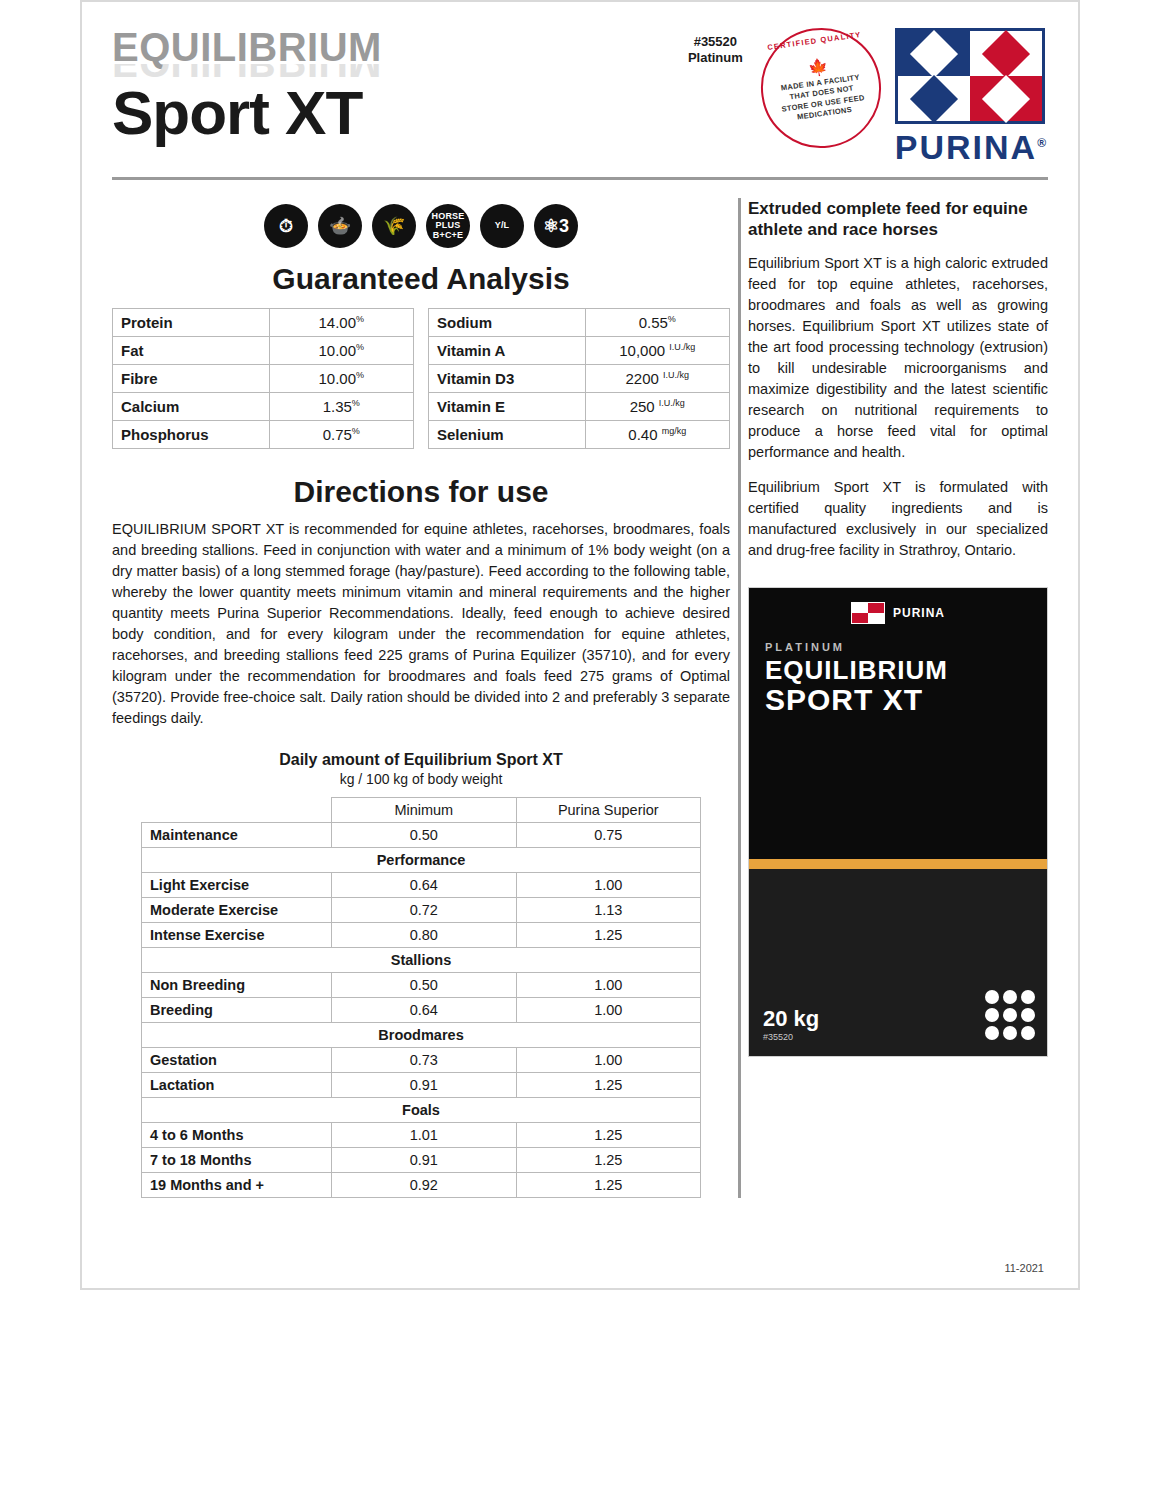EQUILIBRIUMEQUILIBRIUM
Sport XT
#35520
Platinum
CERTIFIED QUALITY
🍁 MADE IN A FACILITY
THAT DOES NOT
STORE OR USE FEED
MEDICATIONS
PURINA®
⏱
🍲
🌾
HORSE
PLUS
B+C+E
Y/L
⚛3
Guaranteed Analysis
| Protein | 14.00 % |
| Fat | 10.00 % |
| Fibre | 10.00 % |
| Calcium | 1.35 % |
| Phosphorus | 0.75 % |
| Sodium | 0.55 % |
| Vitamin A | 10,000 I.U./kg |
| Vitamin D3 | 2200 I.U./kg |
| Vitamin E | 250 I.U./kg |
| Selenium | 0.40 mg/kg |
Directions for use
EQUILIBRIUM SPORT XT is recommended for equine athletes, racehorses, broodmares, foals and breeding stallions. Feed in conjunction with water and a minimum of 1% body weight (on a dry matter basis) of a long stemmed forage (hay/pasture). Feed according to the following table, whereby the lower quantity meets minimum vitamin and mineral requirements and the higher quantity meets Purina Superior Recommendations. Ideally, feed enough to achieve desired body condition, and for every kilogram under the recommendation for equine athletes, racehorses, and breeding stallions feed 225 grams of Purina Equilizer (35710), and for every kilogram under the recommendation for broodmares and foals feed 275 grams of Optimal (35720). Provide free-choice salt. Daily ration should be divided into 2 and preferably 3 separate feedings daily.
Daily amount of Equilibrium Sport XT
kg / 100 kg of body weight
| | Minimum | Purina Superior |
| --- | --- | --- |
| Maintenance | 0.50 | 0.75 |
| Performance |
| Light Exercise | 0.64 | 1.00 |
| Moderate Exercise | 0.72 | 1.13 |
| Intense Exercise | 0.80 | 1.25 |
| Stallions |
| Non Breeding | 0.50 | 1.00 |
| Breeding | 0.64 | 1.00 |
| Broodmares |
| Gestation | 0.73 | 1.00 |
| Lactation | 0.91 | 1.25 |
| Foals |
| 4 to 6 Months | 1.01 | 1.25 |
| 7 to 18 Months | 0.91 | 1.25 |
| 19 Months and + | 0.92 | 1.25 |
Extruded complete feed for equine athlete and race horses
Equilibrium Sport XT is a high caloric extruded feed for top equine athletes, racehorses, broodmares and foals as well as growing horses. Equilibrium Sport XT utilizes state of the art food processing technology (extrusion) to kill undesirable microorganisms and maximize digestibility and the latest scientific research on nutritional requirements to produce a horse feed vital for optimal performance and health.
Equilibrium Sport XT is formulated with certified quality ingredients and is manufactured exclusively in our specialized and drug-free facility in Strathroy, Ontario.
PURINA
PLATINUM EQUILIBRIUM
SPORT XT
20 kg#35520
11-2021